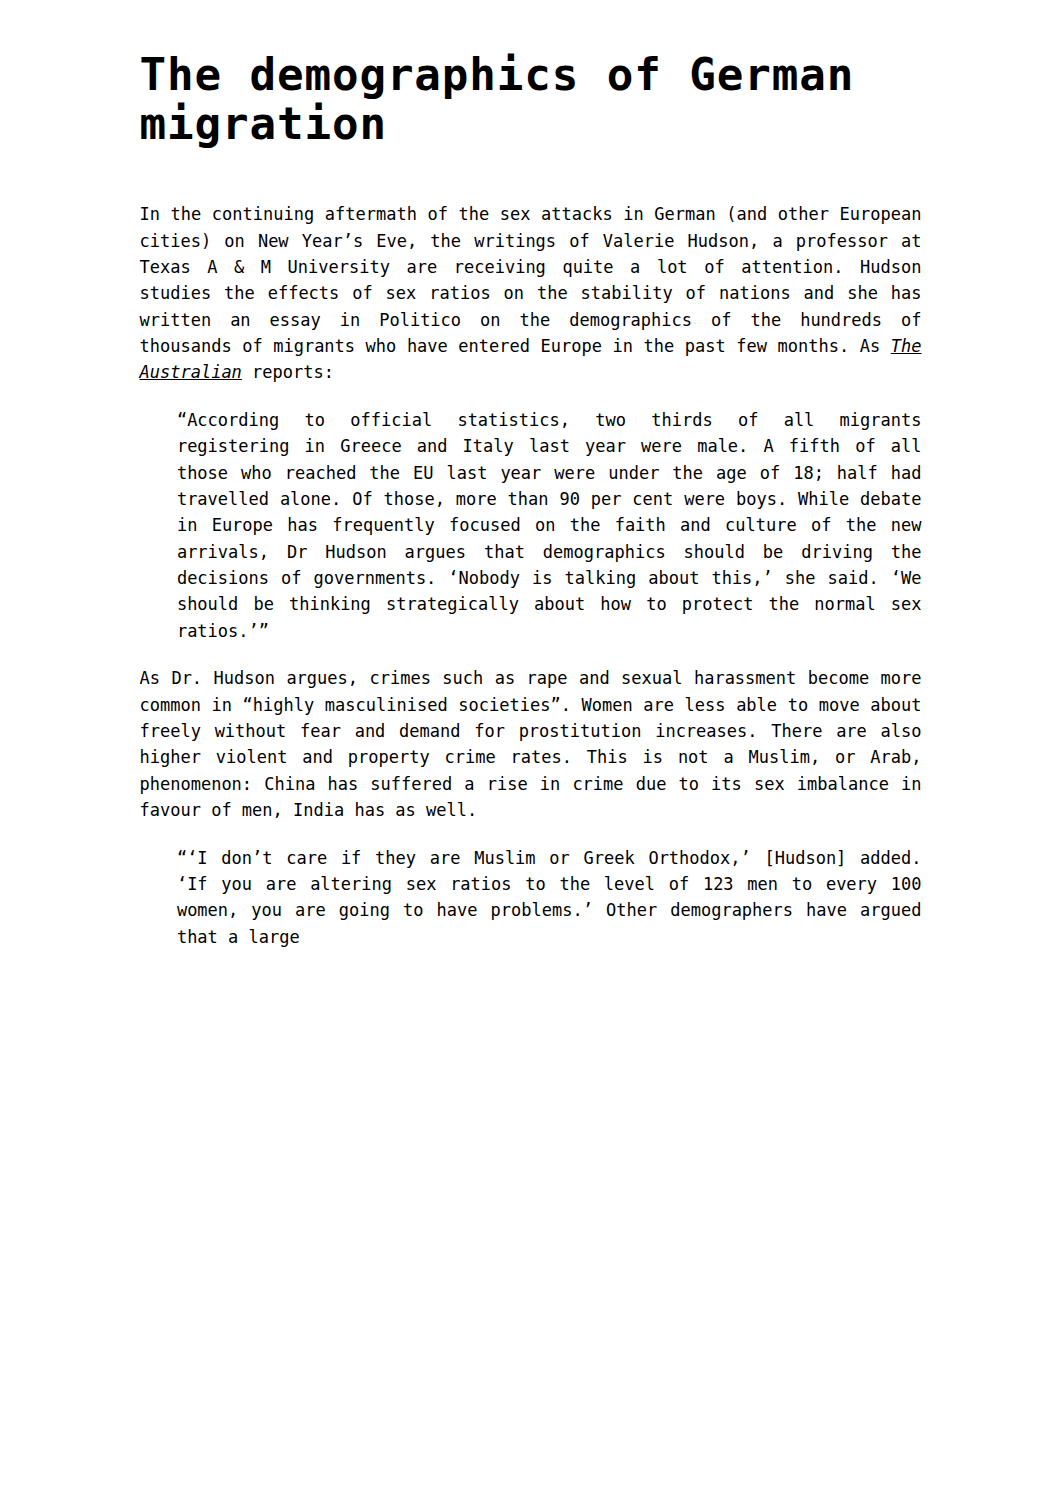The demographics of German migration
In the continuing aftermath of the sex attacks in German (and other European cities) on New Year’s Eve, the writings of Valerie Hudson, a professor at Texas A & M University are receiving quite a lot of attention. Hudson studies the effects of sex ratios on the stability of nations and she has written an essay in Politico on the demographics of the hundreds of thousands of migrants who have entered Europe in the past few months. As The Australian reports:
“According to official statistics, two thirds of all migrants registering in Greece and Italy last year were male. A fifth of all those who reached the EU last year were under the age of 18; half had travelled alone. Of those, more than 90 per cent were boys. While debate in Europe has frequently focused on the faith and culture of the new arrivals, Dr Hudson argues that demographics should be driving the decisions of governments. ‘Nobody is talking about this,’ she said. ‘We should be thinking strategically about how to protect the normal sex ratios.’”
As Dr. Hudson argues, crimes such as rape and sexual harassment become more common in “highly masculinised societies”. Women are less able to move about freely without fear and demand for prostitution increases. There are also higher violent and property crime rates. This is not a Muslim, or Arab, phenomenon: China has suffered a rise in crime due to its sex imbalance in favour of men, India has as well.
“‘I don’t care if they are Muslim or Greek Orthodox,’ [Hudson] added. ‘If you are altering sex ratios to the level of 123 men to every 100 women, you are going to have problems.’ Other demographers have argued that a large